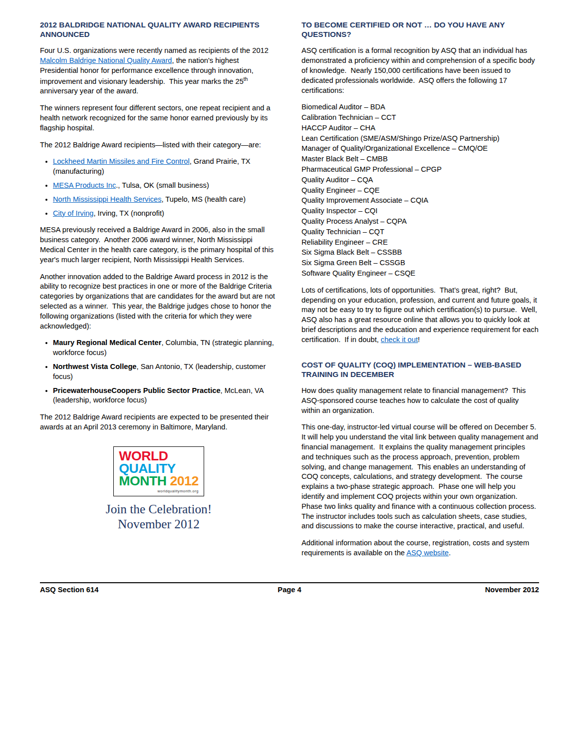2012 Baldridge National Quality Award Recipients Announced
Four U.S. organizations were recently named as recipients of the 2012 Malcolm Baldrige National Quality Award, the nation's highest Presidential honor for performance excellence through innovation, improvement and visionary leadership. This year marks the 25th anniversary year of the award.
The winners represent four different sectors, one repeat recipient and a health network recognized for the same honor earned previously by its flagship hospital.
The 2012 Baldrige Award recipients—listed with their category—are:
Lockheed Martin Missiles and Fire Control, Grand Prairie, TX (manufacturing)
MESA Products Inc., Tulsa, OK (small business)
North Mississippi Health Services, Tupelo, MS (health care)
City of Irving, Irving, TX (nonprofit)
MESA previously received a Baldrige Award in 2006, also in the small business category. Another 2006 award winner, North Mississippi Medical Center in the health care category, is the primary hospital of this year's much larger recipient, North Mississippi Health Services.
Another innovation added to the Baldrige Award process in 2012 is the ability to recognize best practices in one or more of the Baldrige Criteria categories by organizations that are candidates for the award but are not selected as a winner. This year, the Baldrige judges chose to honor the following organizations (listed with the criteria for which they were acknowledged):
Maury Regional Medical Center, Columbia, TN (strategic planning, workforce focus)
Northwest Vista College, San Antonio, TX (leadership, customer focus)
PricewaterhouseCoopers Public Sector Practice, McLean, VA (leadership, workforce focus)
The 2012 Baldrige Award recipients are expected to be presented their awards at an April 2013 ceremony in Baltimore, Maryland.
WORLD
QUALITY
MONTH 2012
worldqualitymonth.org
Join the Celebration!
November 2012
To Become Certified or Not … Do You Have Any Questions?
ASQ certification is a formal recognition by ASQ that an individual has demonstrated a proficiency within and comprehension of a specific body of knowledge. Nearly 150,000 certifications have been issued to dedicated professionals worldwide. ASQ offers the following 17 certifications:
Biomedical Auditor – BDA
Calibration Technician – CCT
HACCP Auditor – CHA
Lean Certification (SME/ASM/Shingo Prize/ASQ Partnership)
Manager of Quality/Organizational Excellence – CMQ/OE
Master Black Belt – CMBB
Pharmaceutical GMP Professional – CPGP
Quality Auditor – CQA
Quality Engineer – CQE
Quality Improvement Associate – CQIA
Quality Inspector – CQI
Quality Process Analyst – CQPA
Quality Technician – CQT
Reliability Engineer – CRE
Six Sigma Black Belt – CSSBB
Six Sigma Green Belt – CSSGB
Software Quality Engineer – CSQE
Lots of certifications, lots of opportunities. That’s great, right? But, depending on your education, profession, and current and future goals, it may not be easy to try to figure out which certification(s) to pursue. Well, ASQ also has a great resource online that allows you to quickly look at brief descriptions and the education and experience requirement for each certification. If in doubt, check it out!
Cost of Quality (COQ) Implementation – Web-Based Training in December
How does quality management relate to financial management? This ASQ-sponsored course teaches how to calculate the cost of quality within an organization.
This one-day, instructor-led virtual course will be offered on December 5. It will help you understand the vital link between quality management and financial management. It explains the quality management principles and techniques such as the process approach, prevention, problem solving, and change management. This enables an understanding of COQ concepts, calculations, and strategy development. The course explains a two-phase strategic approach. Phase one will help you identify and implement COQ projects within your own organization. Phase two links quality and finance with a continuous collection process. The instructor includes tools such as calculation sheets, case studies, and discussions to make the course interactive, practical, and useful.
Additional information about the course, registration, costs and system requirements is available on the ASQ website.
ASQ Section 614
Page 4
November 2012